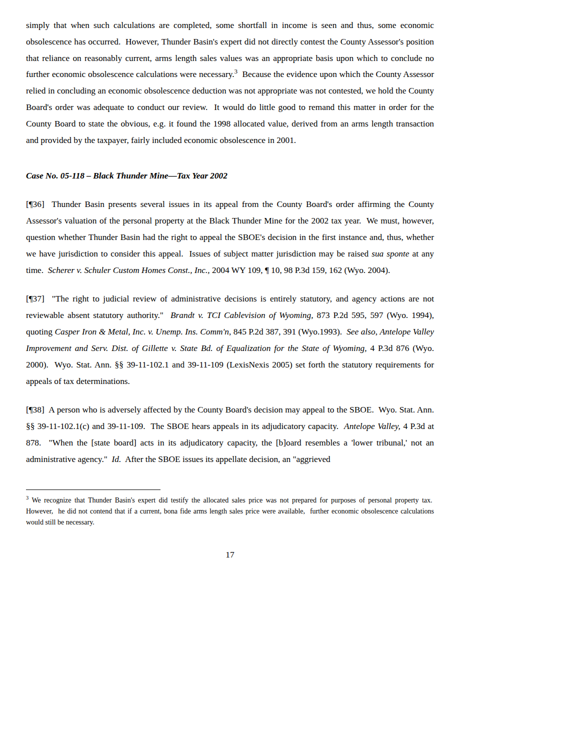simply that when such calculations are completed, some shortfall in income is seen and thus, some economic obsolescence has occurred. However, Thunder Basin's expert did not directly contest the County Assessor's position that reliance on reasonably current, arms length sales values was an appropriate basis upon which to conclude no further economic obsolescence calculations were necessary.3 Because the evidence upon which the County Assessor relied in concluding an economic obsolescence deduction was not appropriate was not contested, we hold the County Board's order was adequate to conduct our review. It would do little good to remand this matter in order for the County Board to state the obvious, e.g. it found the 1998 allocated value, derived from an arms length transaction and provided by the taxpayer, fairly included economic obsolescence in 2001.
Case No. 05-118 – Black Thunder Mine—Tax Year 2002
[¶36] Thunder Basin presents several issues in its appeal from the County Board's order affirming the County Assessor's valuation of the personal property at the Black Thunder Mine for the 2002 tax year. We must, however, question whether Thunder Basin had the right to appeal the SBOE's decision in the first instance and, thus, whether we have jurisdiction to consider this appeal. Issues of subject matter jurisdiction may be raised sua sponte at any time. Scherer v. Schuler Custom Homes Const., Inc., 2004 WY 109, ¶ 10, 98 P.3d 159, 162 (Wyo. 2004).
[¶37] "The right to judicial review of administrative decisions is entirely statutory, and agency actions are not reviewable absent statutory authority." Brandt v. TCI Cablevision of Wyoming, 873 P.2d 595, 597 (Wyo. 1994), quoting Casper Iron & Metal, Inc. v. Unemp. Ins. Comm'n, 845 P.2d 387, 391 (Wyo.1993). See also, Antelope Valley Improvement and Serv. Dist. of Gillette v. State Bd. of Equalization for the State of Wyoming, 4 P.3d 876 (Wyo. 2000). Wyo. Stat. Ann. §§ 39-11-102.1 and 39-11-109 (LexisNexis 2005) set forth the statutory requirements for appeals of tax determinations.
[¶38] A person who is adversely affected by the County Board's decision may appeal to the SBOE. Wyo. Stat. Ann. §§ 39-11-102.1(c) and 39-11-109. The SBOE hears appeals in its adjudicatory capacity. Antelope Valley, 4 P.3d at 878. "When the [state board] acts in its adjudicatory capacity, the [b]oard resembles a 'lower tribunal,' not an administrative agency." Id. After the SBOE issues its appellate decision, an "aggrieved
3 We recognize that Thunder Basin's expert did testify the allocated sales price was not prepared for purposes of personal property tax. However, he did not contend that if a current, bona fide arms length sales price were available, further economic obsolescence calculations would still be necessary.
17